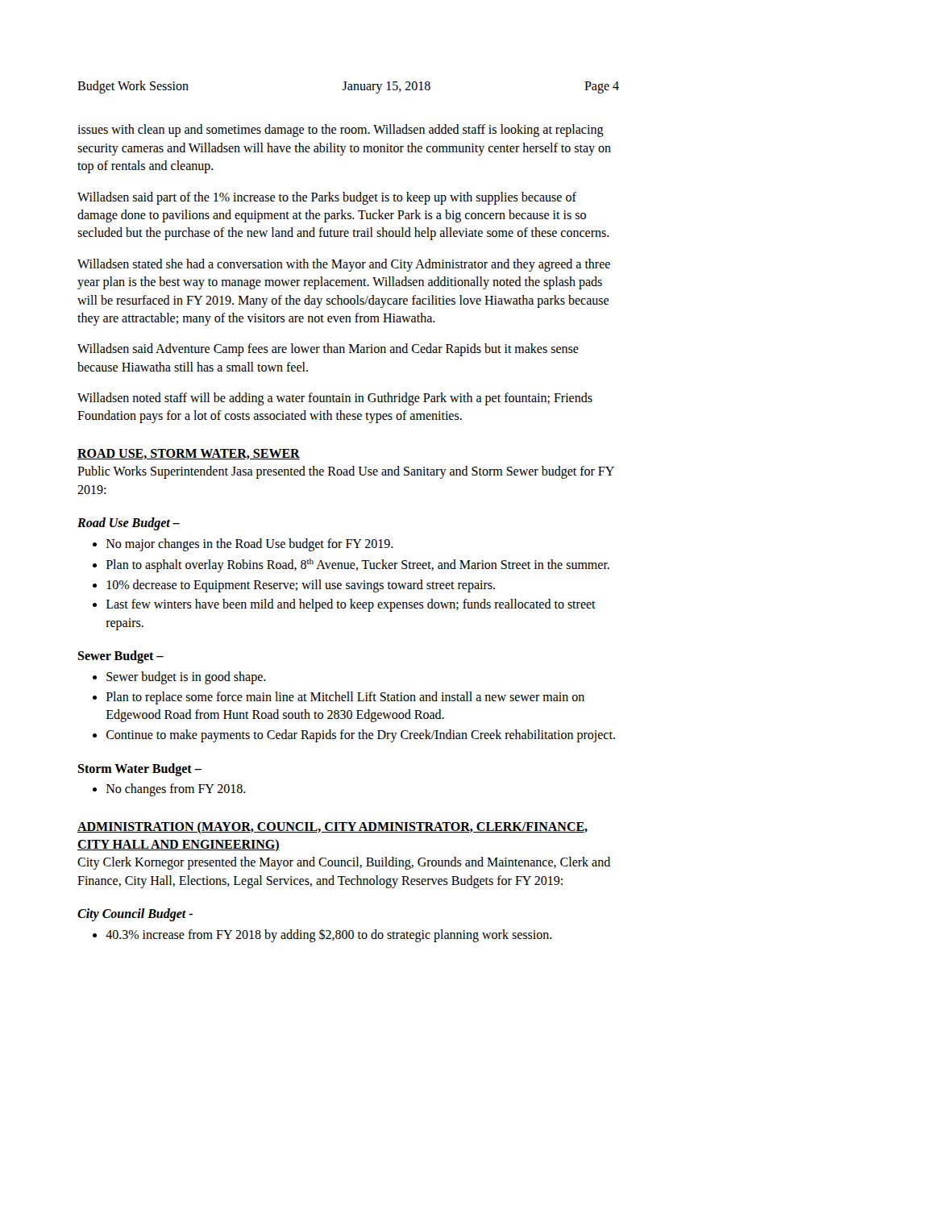Budget Work Session January 15, 2018 Page 4
issues with clean up and sometimes damage to the room. Willadsen added staff is looking at replacing security cameras and Willadsen will have the ability to monitor the community center herself to stay on top of rentals and cleanup.
Willadsen said part of the 1% increase to the Parks budget is to keep up with supplies because of damage done to pavilions and equipment at the parks. Tucker Park is a big concern because it is so secluded but the purchase of the new land and future trail should help alleviate some of these concerns.
Willadsen stated she had a conversation with the Mayor and City Administrator and they agreed a three year plan is the best way to manage mower replacement. Willadsen additionally noted the splash pads will be resurfaced in FY 2019. Many of the day schools/daycare facilities love Hiawatha parks because they are attractable; many of the visitors are not even from Hiawatha.
Willadsen said Adventure Camp fees are lower than Marion and Cedar Rapids but it makes sense because Hiawatha still has a small town feel.
Willadsen noted staff will be adding a water fountain in Guthridge Park with a pet fountain; Friends Foundation pays for a lot of costs associated with these types of amenities.
Road Use, Storm Water, Sewer
Public Works Superintendent Jasa presented the Road Use and Sanitary and Storm Sewer budget for FY 2019:
Road Use Budget –
No major changes in the Road Use budget for FY 2019.
Plan to asphalt overlay Robins Road, 8th Avenue, Tucker Street, and Marion Street in the summer.
10% decrease to Equipment Reserve; will use savings toward street repairs.
Last few winters have been mild and helped to keep expenses down; funds reallocated to street repairs.
Sewer Budget –
Sewer budget is in good shape.
Plan to replace some force main line at Mitchell Lift Station and install a new sewer main on Edgewood Road from Hunt Road south to 2830 Edgewood Road.
Continue to make payments to Cedar Rapids for the Dry Creek/Indian Creek rehabilitation project.
Storm Water Budget –
No changes from FY 2018.
Administration (Mayor, Council, City Administrator, Clerk/Finance, City Hall and Engineering)
City Clerk Kornegor presented the Mayor and Council, Building, Grounds and Maintenance, Clerk and Finance, City Hall, Elections, Legal Services, and Technology Reserves Budgets for FY 2019:
City Council Budget -
40.3% increase from FY 2018 by adding $2,800 to do strategic planning work session.